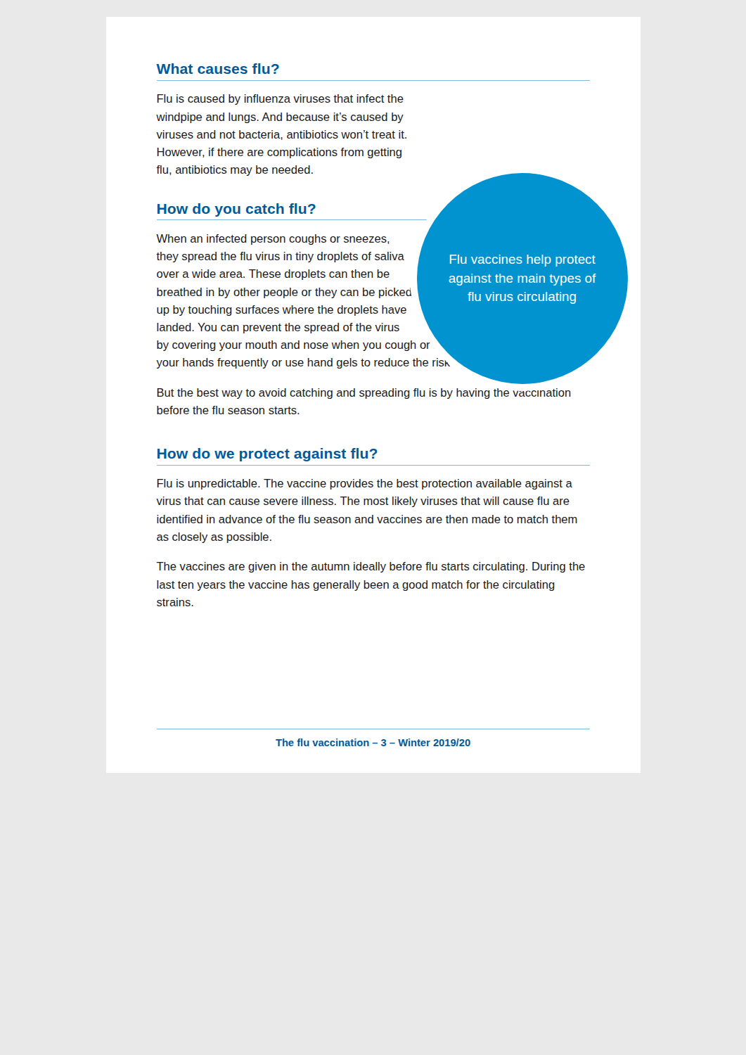Flu vaccines help protect against the main types of flu virus circulating
What causes flu?
Flu is caused by influenza viruses that infect the windpipe and lungs. And because it’s caused by viruses and not bacteria, antibiotics won’t treat it. However, if there are complications from getting flu, antibiotics may be needed.
How do you catch flu?
When an infected person coughs or sneezes, they spread the flu virus in tiny droplets of saliva over a wide area. These droplets can then be breathed in by other people or they can be picked up by touching surfaces where the droplets have landed. You can prevent the spread of the virus by covering your mouth and nose when you cough or sneeze, and you can wash your hands frequently or use hand gels to reduce the risk of picking up the virus.
But the best way to avoid catching and spreading flu is by having the vaccination before the flu season starts.
How do we protect against flu?
Flu is unpredictable. The vaccine provides the best protection available against a virus that can cause severe illness. The most likely viruses that will cause flu are identified in advance of the flu season and vaccines are then made to match them as closely as possible.
The vaccines are given in the autumn ideally before flu starts circulating. During the last ten years the vaccine has generally been a good match for the circulating strains.
The flu vaccination – 3 – Winter 2019/20